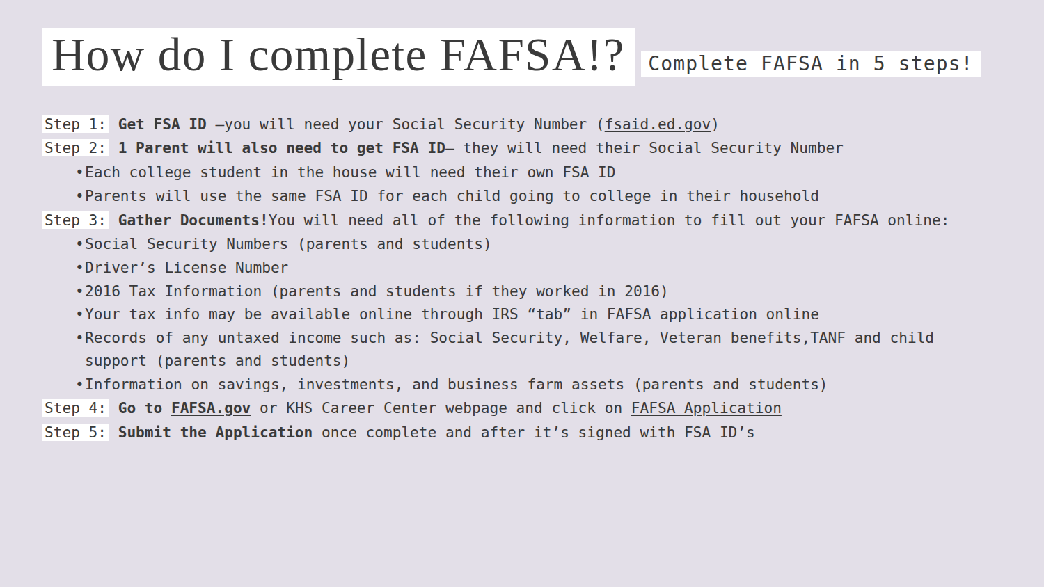How do I complete FAFSA!?
Complete FAFSA in 5 steps!
Step 1: Get FSA ID –you will need your Social Security Number (fsaid.ed.gov)
Step 2: 1 Parent will also need to get FSA ID– they will need their Social Security Number
Each college student in the house will need their own FSA ID
Parents will use the same FSA ID for each child going to college in their household
Step 3: Gather Documents!You will need all of the following information to fill out your FAFSA online:
Social Security Numbers (parents and students)
Driver’s License Number
2016 Tax Information (parents and students if they worked in 2016)
Your tax info may be available online through IRS “tab” in FAFSA application online
Records of any untaxed income such as: Social Security, Welfare, Veteran benefits,TANF and child support (parents and students)
Information on savings, investments, and business farm assets (parents and students)
Step 4: Go to FAFSA.gov or KHS Career Center webpage and click on FAFSA Application
Step 5: Submit the Application once complete and after it’s signed with FSA ID’s